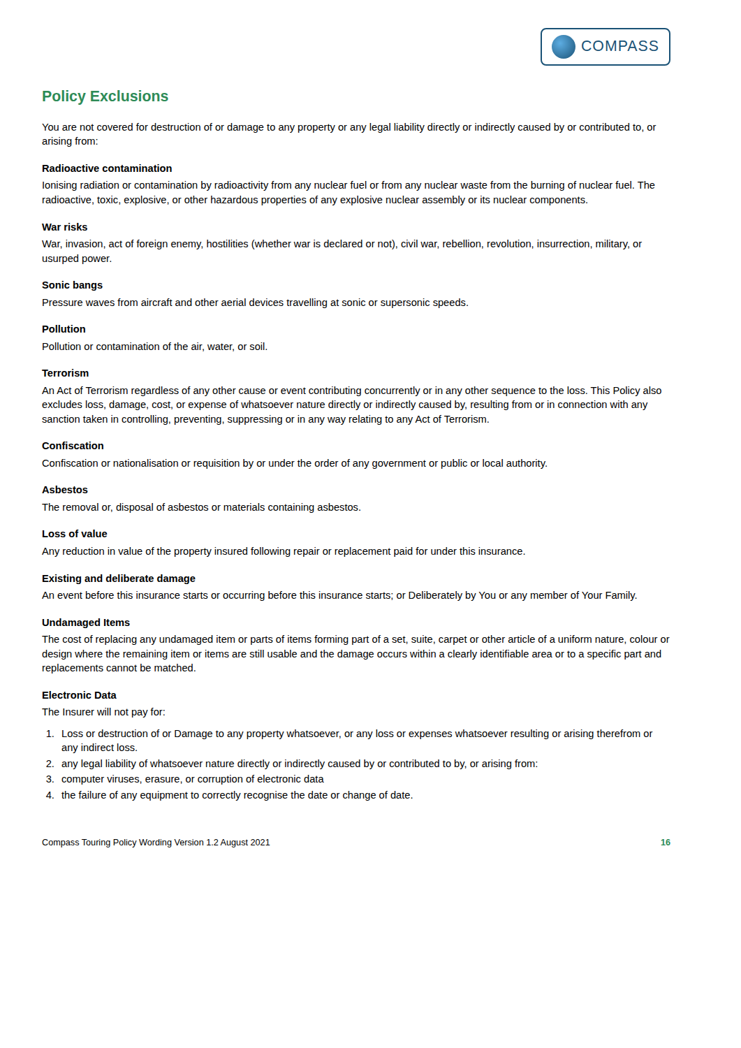COMPASS
Policy Exclusions
You are not covered for destruction of or damage to any property or any legal liability directly or indirectly caused by or contributed to, or arising from:
Radioactive contamination
Ionising radiation or contamination by radioactivity from any nuclear fuel or from any nuclear waste from the burning of nuclear fuel. The radioactive, toxic, explosive, or other hazardous properties of any explosive nuclear assembly or its nuclear components.
War risks
War, invasion, act of foreign enemy, hostilities (whether war is declared or not), civil war, rebellion, revolution, insurrection, military, or usurped power.
Sonic bangs
Pressure waves from aircraft and other aerial devices travelling at sonic or supersonic speeds.
Pollution
Pollution or contamination of the air, water, or soil.
Terrorism
An Act of Terrorism regardless of any other cause or event contributing concurrently or in any other sequence to the loss. This Policy also excludes loss, damage, cost, or expense of whatsoever nature directly or indirectly caused by, resulting from or in connection with any sanction taken in controlling, preventing, suppressing or in any way relating to any Act of Terrorism.
Confiscation
Confiscation or nationalisation or requisition by or under the order of any government or public or local authority.
Asbestos
The removal or, disposal of asbestos or materials containing asbestos.
Loss of value
Any reduction in value of the property insured following repair or replacement paid for under this insurance.
Existing and deliberate damage
An event before this insurance starts or occurring before this insurance starts; or Deliberately by You or any member of Your Family.
Undamaged Items
The cost of replacing any undamaged item or parts of items forming part of a set, suite, carpet or other article of a uniform nature, colour or design where the remaining item or items are still usable and the damage occurs within a clearly identifiable area or to a specific part and replacements cannot be matched.
Electronic Data
The Insurer will not pay for:
Loss or destruction of or Damage to any property whatsoever, or any loss or expenses whatsoever resulting or arising therefrom or any indirect loss.
any legal liability of whatsoever nature directly or indirectly caused by or contributed to by, or arising from:
computer viruses, erasure, or corruption of electronic data
the failure of any equipment to correctly recognise the date or change of date.
Compass Touring Policy Wording Version 1.2 August 2021 16